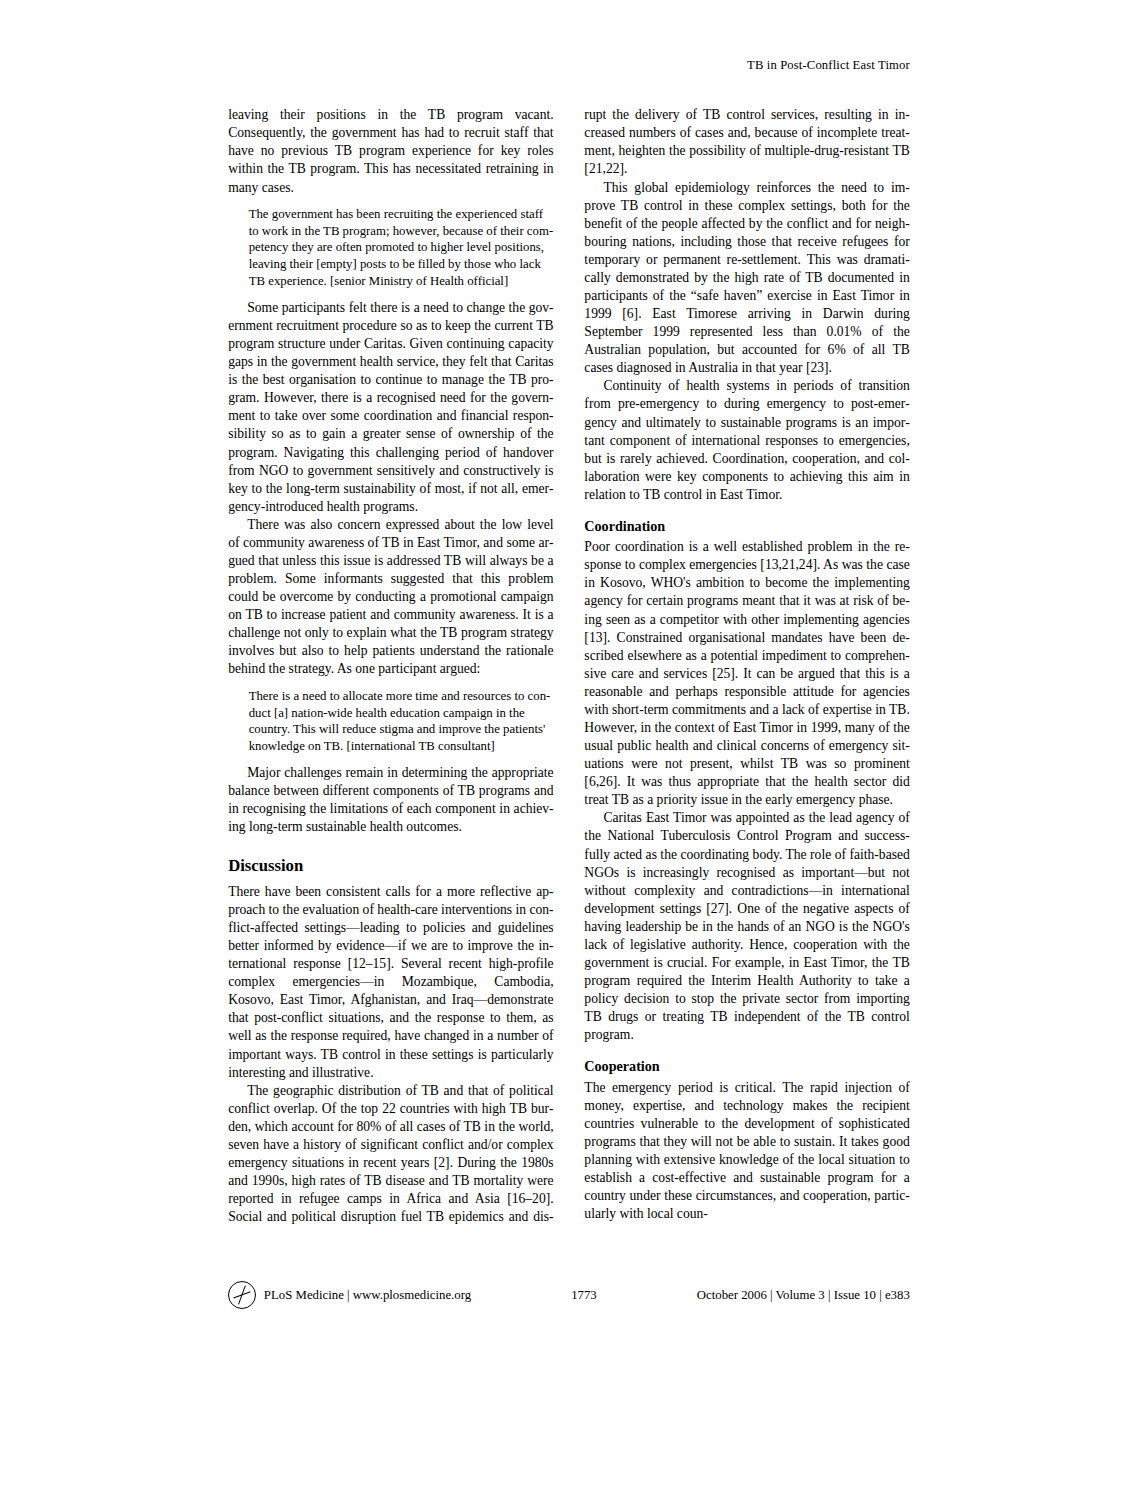TB in Post-Conflict East Timor
leaving their positions in the TB program vacant. Consequently, the government has had to recruit staff that have no previous TB program experience for key roles within the TB program. This has necessitated retraining in many cases.
The government has been recruiting the experienced staff to work in the TB program; however, because of their competency they are often promoted to higher level positions, leaving their [empty] posts to be filled by those who lack TB experience. [senior Ministry of Health official]
Some participants felt there is a need to change the government recruitment procedure so as to keep the current TB program structure under Caritas. Given continuing capacity gaps in the government health service, they felt that Caritas is the best organisation to continue to manage the TB program. However, there is a recognised need for the government to take over some coordination and financial responsibility so as to gain a greater sense of ownership of the program. Navigating this challenging period of handover from NGO to government sensitively and constructively is key to the long-term sustainability of most, if not all, emergency-introduced health programs.
There was also concern expressed about the low level of community awareness of TB in East Timor, and some argued that unless this issue is addressed TB will always be a problem. Some informants suggested that this problem could be overcome by conducting a promotional campaign on TB to increase patient and community awareness. It is a challenge not only to explain what the TB program strategy involves but also to help patients understand the rationale behind the strategy. As one participant argued:
There is a need to allocate more time and resources to conduct [a] nation-wide health education campaign in the country. This will reduce stigma and improve the patients' knowledge on TB. [international TB consultant]
Major challenges remain in determining the appropriate balance between different components of TB programs and in recognising the limitations of each component in achieving long-term sustainable health outcomes.
Discussion
There have been consistent calls for a more reflective approach to the evaluation of health-care interventions in conflict-affected settings—leading to policies and guidelines better informed by evidence—if we are to improve the international response [12–15]. Several recent high-profile complex emergencies—in Mozambique, Cambodia, Kosovo, East Timor, Afghanistan, and Iraq—demonstrate that post-conflict situations, and the response to them, as well as the response required, have changed in a number of important ways. TB control in these settings is particularly interesting and illustrative.
The geographic distribution of TB and that of political conflict overlap. Of the top 22 countries with high TB burden, which account for 80% of all cases of TB in the world, seven have a history of significant conflict and/or complex emergency situations in recent years [2]. During the 1980s and 1990s, high rates of TB disease and TB mortality were reported in refugee camps in Africa and Asia [16–20]. Social and political disruption fuel TB epidemics and disrupt the delivery of TB control services, resulting in increased numbers of cases and, because of incomplete treatment, heighten the possibility of multiple-drug-resistant TB [21,22].
This global epidemiology reinforces the need to improve TB control in these complex settings, both for the benefit of the people affected by the conflict and for neighbouring nations, including those that receive refugees for temporary or permanent re-settlement. This was dramatically demonstrated by the high rate of TB documented in participants of the “safe haven” exercise in East Timor in 1999 [6]. East Timorese arriving in Darwin during September 1999 represented less than 0.01% of the Australian population, but accounted for 6% of all TB cases diagnosed in Australia in that year [23].
Continuity of health systems in periods of transition from pre-emergency to during emergency to post-emergency and ultimately to sustainable programs is an important component of international responses to emergencies, but is rarely achieved. Coordination, cooperation, and collaboration were key components to achieving this aim in relation to TB control in East Timor.
Coordination
Poor coordination is a well established problem in the response to complex emergencies [13,21,24]. As was the case in Kosovo, WHO's ambition to become the implementing agency for certain programs meant that it was at risk of being seen as a competitor with other implementing agencies [13]. Constrained organisational mandates have been described elsewhere as a potential impediment to comprehensive care and services [25]. It can be argued that this is a reasonable and perhaps responsible attitude for agencies with short-term commitments and a lack of expertise in TB. However, in the context of East Timor in 1999, many of the usual public health and clinical concerns of emergency situations were not present, whilst TB was so prominent [6,26]. It was thus appropriate that the health sector did treat TB as a priority issue in the early emergency phase.
Caritas East Timor was appointed as the lead agency of the National Tuberculosis Control Program and successfully acted as the coordinating body. The role of faith-based NGOs is increasingly recognised as important—but not without complexity and contradictions—in international development settings [27]. One of the negative aspects of having leadership be in the hands of an NGO is the NGO's lack of legislative authority. Hence, cooperation with the government is crucial. For example, in East Timor, the TB program required the Interim Health Authority to take a policy decision to stop the private sector from importing TB drugs or treating TB independent of the TB control program.
Cooperation
The emergency period is critical. The rapid injection of money, expertise, and technology makes the recipient countries vulnerable to the development of sophisticated programs that they will not be able to sustain. It takes good planning with extensive knowledge of the local situation to establish a cost-effective and sustainable program for a country under these circumstances, and cooperation, particularly with local coun-
PLoS Medicine | www.plosmedicine.org
1773
October 2006 | Volume 3 | Issue 10 | e383